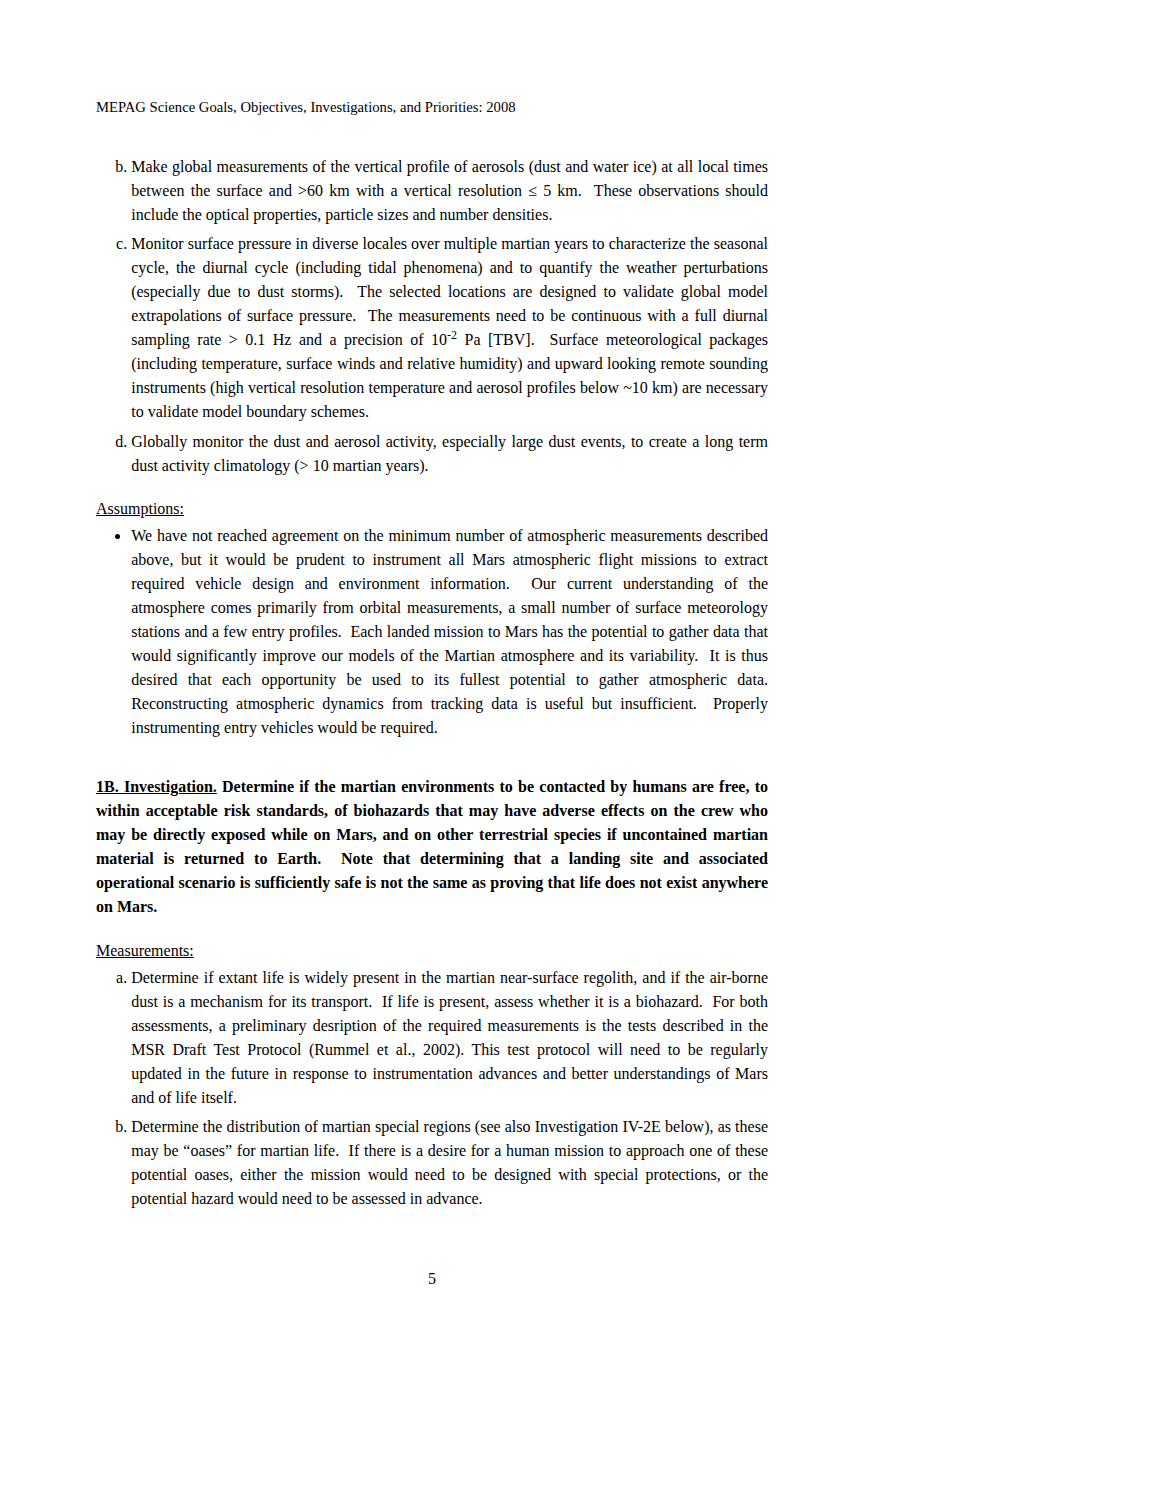MEPAG Science Goals, Objectives, Investigations, and Priorities: 2008
Make global measurements of the vertical profile of aerosols (dust and water ice) at all local times between the surface and >60 km with a vertical resolution ≤ 5 km. These observations should include the optical properties, particle sizes and number densities.
Monitor surface pressure in diverse locales over multiple martian years to characterize the seasonal cycle, the diurnal cycle (including tidal phenomena) and to quantify the weather perturbations (especially due to dust storms). The selected locations are designed to validate global model extrapolations of surface pressure. The measurements need to be continuous with a full diurnal sampling rate > 0.1 Hz and a precision of 10-2 Pa [TBV]. Surface meteorological packages (including temperature, surface winds and relative humidity) and upward looking remote sounding instruments (high vertical resolution temperature and aerosol profiles below ~10 km) are necessary to validate model boundary schemes.
Globally monitor the dust and aerosol activity, especially large dust events, to create a long term dust activity climatology (> 10 martian years).
Assumptions:
We have not reached agreement on the minimum number of atmospheric measurements described above, but it would be prudent to instrument all Mars atmospheric flight missions to extract required vehicle design and environment information. Our current understanding of the atmosphere comes primarily from orbital measurements, a small number of surface meteorology stations and a few entry profiles. Each landed mission to Mars has the potential to gather data that would significantly improve our models of the Martian atmosphere and its variability. It is thus desired that each opportunity be used to its fullest potential to gather atmospheric data. Reconstructing atmospheric dynamics from tracking data is useful but insufficient. Properly instrumenting entry vehicles would be required.
1B. Investigation. Determine if the martian environments to be contacted by humans are free, to within acceptable risk standards, of biohazards that may have adverse effects on the crew who may be directly exposed while on Mars, and on other terrestrial species if uncontained martian material is returned to Earth. Note that determining that a landing site and associated operational scenario is sufficiently safe is not the same as proving that life does not exist anywhere on Mars.
Measurements:
Determine if extant life is widely present in the martian near-surface regolith, and if the air-borne dust is a mechanism for its transport. If life is present, assess whether it is a biohazard. For both assessments, a preliminary desription of the required measurements is the tests described in the MSR Draft Test Protocol (Rummel et al., 2002). This test protocol will need to be regularly updated in the future in response to instrumentation advances and better understandings of Mars and of life itself.
Determine the distribution of martian special regions (see also Investigation IV-2E below), as these may be “oases” for martian life. If there is a desire for a human mission to approach one of these potential oases, either the mission would need to be designed with special protections, or the potential hazard would need to be assessed in advance.
5